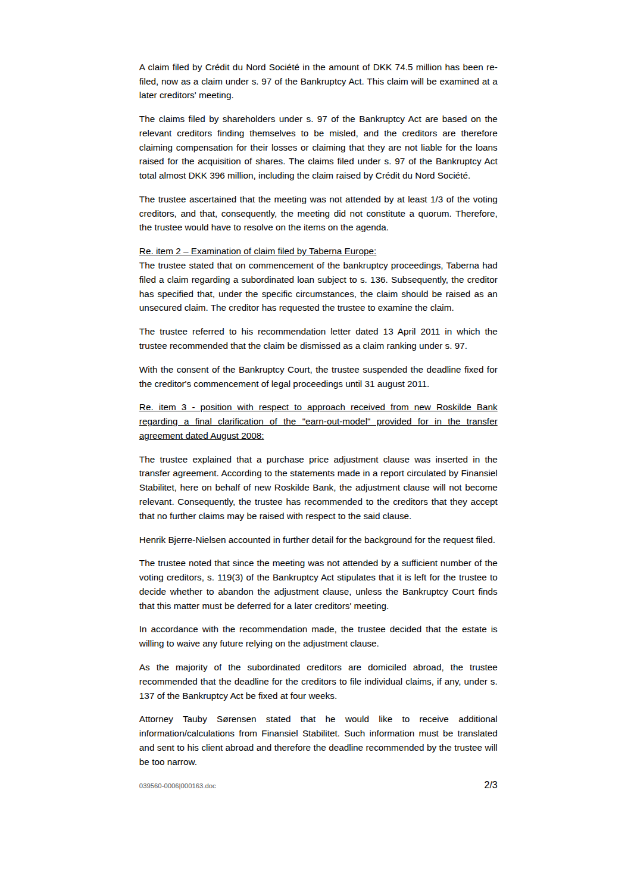A claim filed by Crédit du Nord Société in the amount of DKK 74.5 million has been re-filed, now as a claim under s. 97 of the Bankruptcy Act. This claim will be examined at a later creditors' meeting.
The claims filed by shareholders under s. 97 of the Bankruptcy Act are based on the relevant creditors finding themselves to be misled, and the creditors are therefore claiming compensation for their losses or claiming that they are not liable for the loans raised for the acquisition of shares. The claims filed under s. 97 of the Bankruptcy Act total almost DKK 396 million, including the claim raised by Crédit du Nord Société.
The trustee ascertained that the meeting was not attended by at least 1/3 of the voting creditors, and that, consequently, the meeting did not constitute a quorum. Therefore, the trustee would have to resolve on the items on the agenda.
Re. item 2 – Examination of claim filed by Taberna Europe:
The trustee stated that on commencement of the bankruptcy proceedings, Taberna had filed a claim regarding a subordinated loan subject to s. 136. Subsequently, the creditor has specified that, under the specific circumstances, the claim should be raised as an unsecured claim. The creditor has requested the trustee to examine the claim.
The trustee referred to his recommendation letter dated 13 April 2011 in which the trustee recommended that the claim be dismissed as a claim ranking under s. 97.
With the consent of the Bankruptcy Court, the trustee suspended the deadline fixed for the creditor's commencement of legal proceedings until 31 august 2011.
Re. item 3 - position with respect to approach received from new Roskilde Bank regarding a final clarification of the "earn-out-model" provided for in the transfer agreement dated August 2008:
The trustee explained that a purchase price adjustment clause was inserted in the transfer agreement. According to the statements made in a report circulated by Finansiel Stabilitet, here on behalf of new Roskilde Bank, the adjustment clause will not become relevant. Consequently, the trustee has recommended to the creditors that they accept that no further claims may be raised with respect to the said clause.
Henrik Bjerre-Nielsen accounted in further detail for the background for the request filed.
The trustee noted that since the meeting was not attended by a sufficient number of the voting creditors, s. 119(3) of the Bankruptcy Act stipulates that it is left for the trustee to decide whether to abandon the adjustment clause, unless the Bankruptcy Court finds that this matter must be deferred for a later creditors' meeting.
In accordance with the recommendation made, the trustee decided that the estate is willing to waive any future relying on the adjustment clause.
As the majority of the subordinated creditors are domiciled abroad, the trustee recommended that the deadline for the creditors to file individual claims, if any, under s. 137 of the Bankruptcy Act be fixed at four weeks.
Attorney Tauby Sørensen stated that he would like to receive additional information/calculations from Finansiel Stabilitet. Such information must be translated and sent to his client abroad and therefore the deadline recommended by the trustee will be too narrow.
039560-0006|000163.doc 2/3